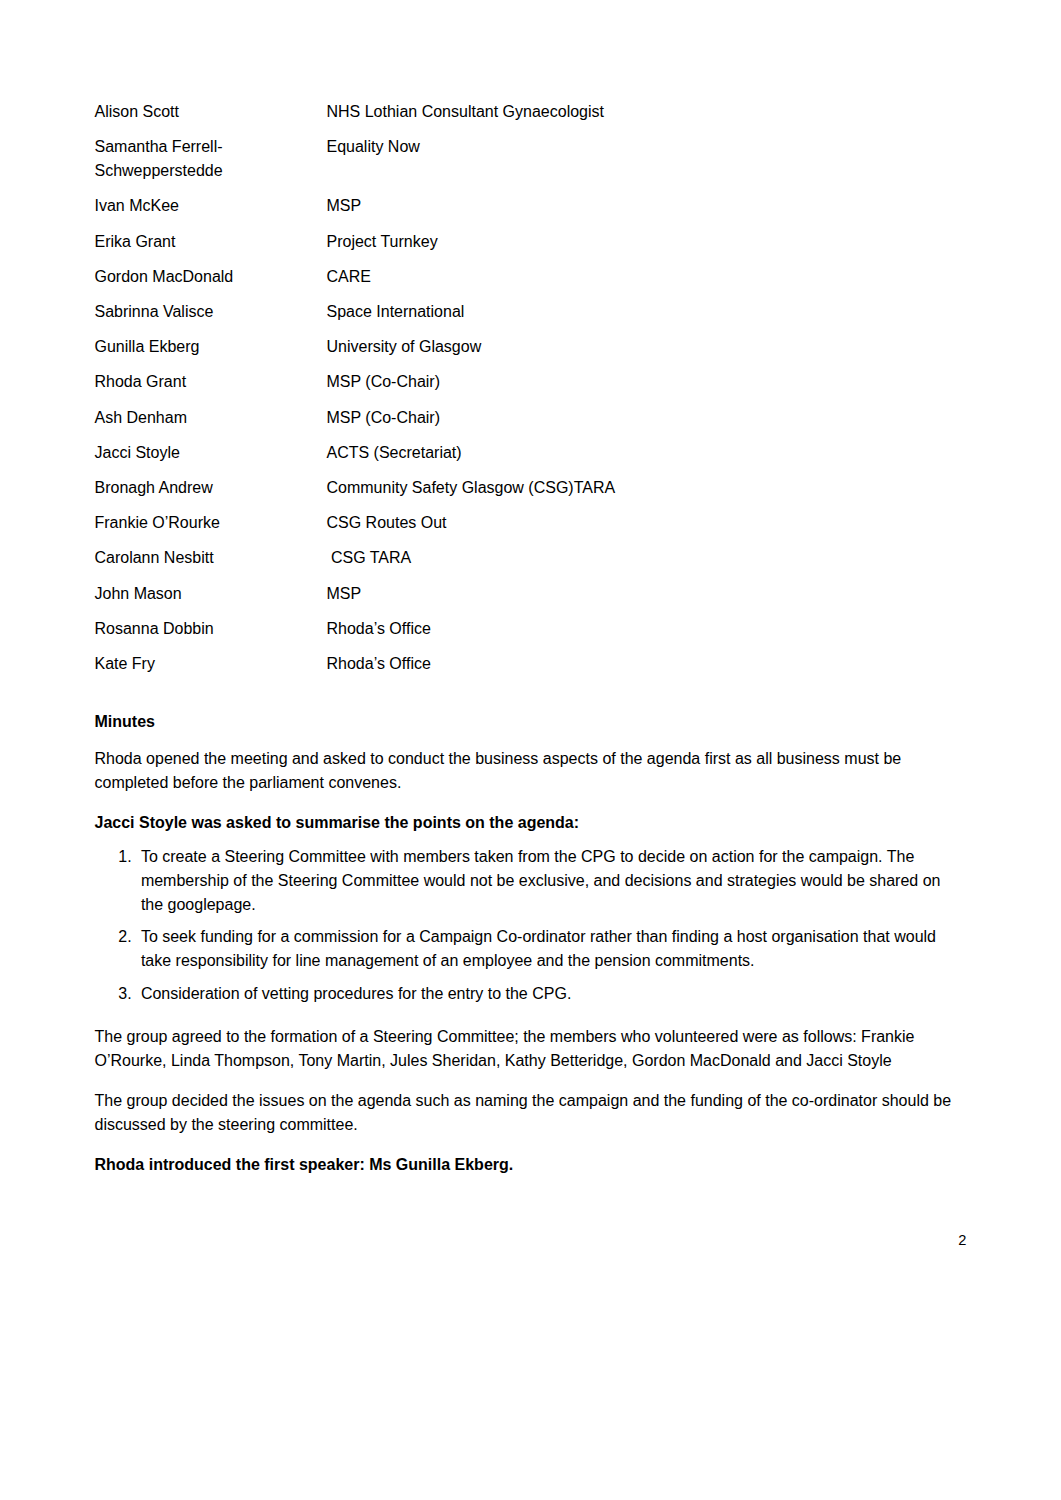| Alison Scott | NHS Lothian Consultant Gynaecologist | |
| Samantha Ferrell-Schwepperstedde | Equality Now | |
| Ivan McKee | MSP | |
| Erika Grant | Project Turnkey | |
| Gordon MacDonald | CARE | |
| Sabrinna Valisce | Space International | |
| Gunilla Ekberg | University of Glasgow | |
| Rhoda Grant | MSP (Co-Chair) | |
| Ash Denham | MSP (Co-Chair) | |
| Jacci Stoyle | ACTS (Secretariat) | |
| Bronagh Andrew | Community Safety Glasgow (CSG)TARA | |
| Frankie O’Rourke | CSG Routes Out | |
| Carolann Nesbitt | CSG TARA | |
| John Mason | MSP | |
| Rosanna Dobbin | Rhoda’s Office | |
| Kate Fry | Rhoda’s Office | |
Minutes
Rhoda opened the meeting and asked to conduct the business aspects of the agenda first as all business must be completed before the parliament convenes.
Jacci Stoyle was asked to summarise the points on the agenda:
To create a Steering Committee with members taken from the CPG to decide on action for the campaign. The membership of the Steering Committee would not be exclusive, and decisions and strategies would be shared on the googlepage.
To seek funding for a commission for a Campaign Co-ordinator rather than finding a host organisation that would take responsibility for line management of an employee and the pension commitments.
Consideration of vetting procedures for the entry to the CPG.
The group agreed to the formation of a Steering Committee; the members who volunteered were as follows: Frankie O’Rourke, Linda Thompson, Tony Martin, Jules Sheridan, Kathy Betteridge, Gordon MacDonald and Jacci Stoyle
The group decided the issues on the agenda such as naming the campaign and the funding of the co-ordinator should be discussed by the steering committee.
Rhoda introduced the first speaker: Ms Gunilla Ekberg.
2